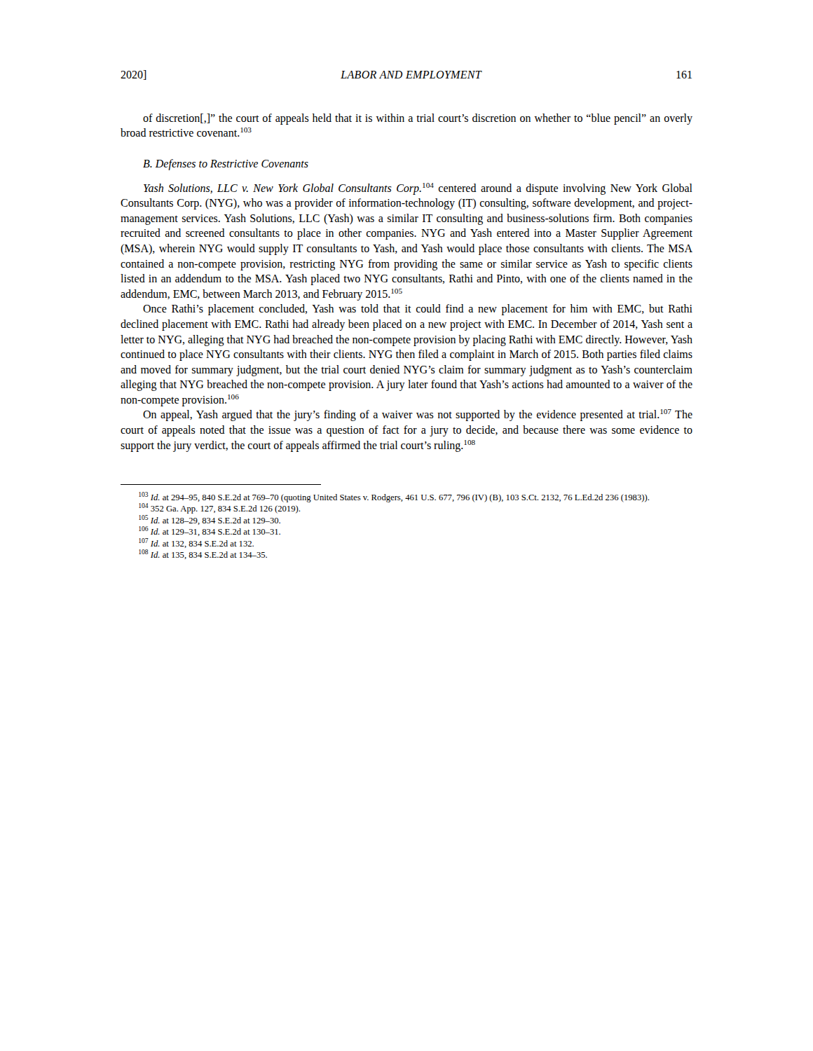2020] LABOR AND EMPLOYMENT 161
of discretion[,]” the court of appeals held that it is within a trial court’s discretion on whether to “blue pencil” an overly broad restrictive covenant.103
B. Defenses to Restrictive Covenants
Yash Solutions, LLC v. New York Global Consultants Corp.104 centered around a dispute involving New York Global Consultants Corp. (NYG), who was a provider of information-technology (IT) consulting, software development, and project-management services. Yash Solutions, LLC (Yash) was a similar IT consulting and business-solutions firm. Both companies recruited and screened consultants to place in other companies. NYG and Yash entered into a Master Supplier Agreement (MSA), wherein NYG would supply IT consultants to Yash, and Yash would place those consultants with clients. The MSA contained a non-compete provision, restricting NYG from providing the same or similar service as Yash to specific clients listed in an addendum to the MSA. Yash placed two NYG consultants, Rathi and Pinto, with one of the clients named in the addendum, EMC, between March 2013, and February 2015.105
Once Rathi’s placement concluded, Yash was told that it could find a new placement for him with EMC, but Rathi declined placement with EMC. Rathi had already been placed on a new project with EMC. In December of 2014, Yash sent a letter to NYG, alleging that NYG had breached the non-compete provision by placing Rathi with EMC directly. However, Yash continued to place NYG consultants with their clients. NYG then filed a complaint in March of 2015. Both parties filed claims and moved for summary judgment, but the trial court denied NYG’s claim for summary judgment as to Yash’s counterclaim alleging that NYG breached the non-compete provision. A jury later found that Yash’s actions had amounted to a waiver of the non-compete provision.106
On appeal, Yash argued that the jury’s finding of a waiver was not supported by the evidence presented at trial.107 The court of appeals noted that the issue was a question of fact for a jury to decide, and because there was some evidence to support the jury verdict, the court of appeals affirmed the trial court’s ruling.108
103 Id. at 294–95, 840 S.E.2d at 769–70 (quoting United States v. Rodgers, 461 U.S. 677, 796 (IV) (B), 103 S.Ct. 2132, 76 L.Ed.2d 236 (1983)).
104 352 Ga. App. 127, 834 S.E.2d 126 (2019).
105 Id. at 128–29, 834 S.E.2d at 129–30.
106 Id. at 129–31, 834 S.E.2d at 130–31.
107 Id. at 132, 834 S.E.2d at 132.
108 Id. at 135, 834 S.E.2d at 134–35.